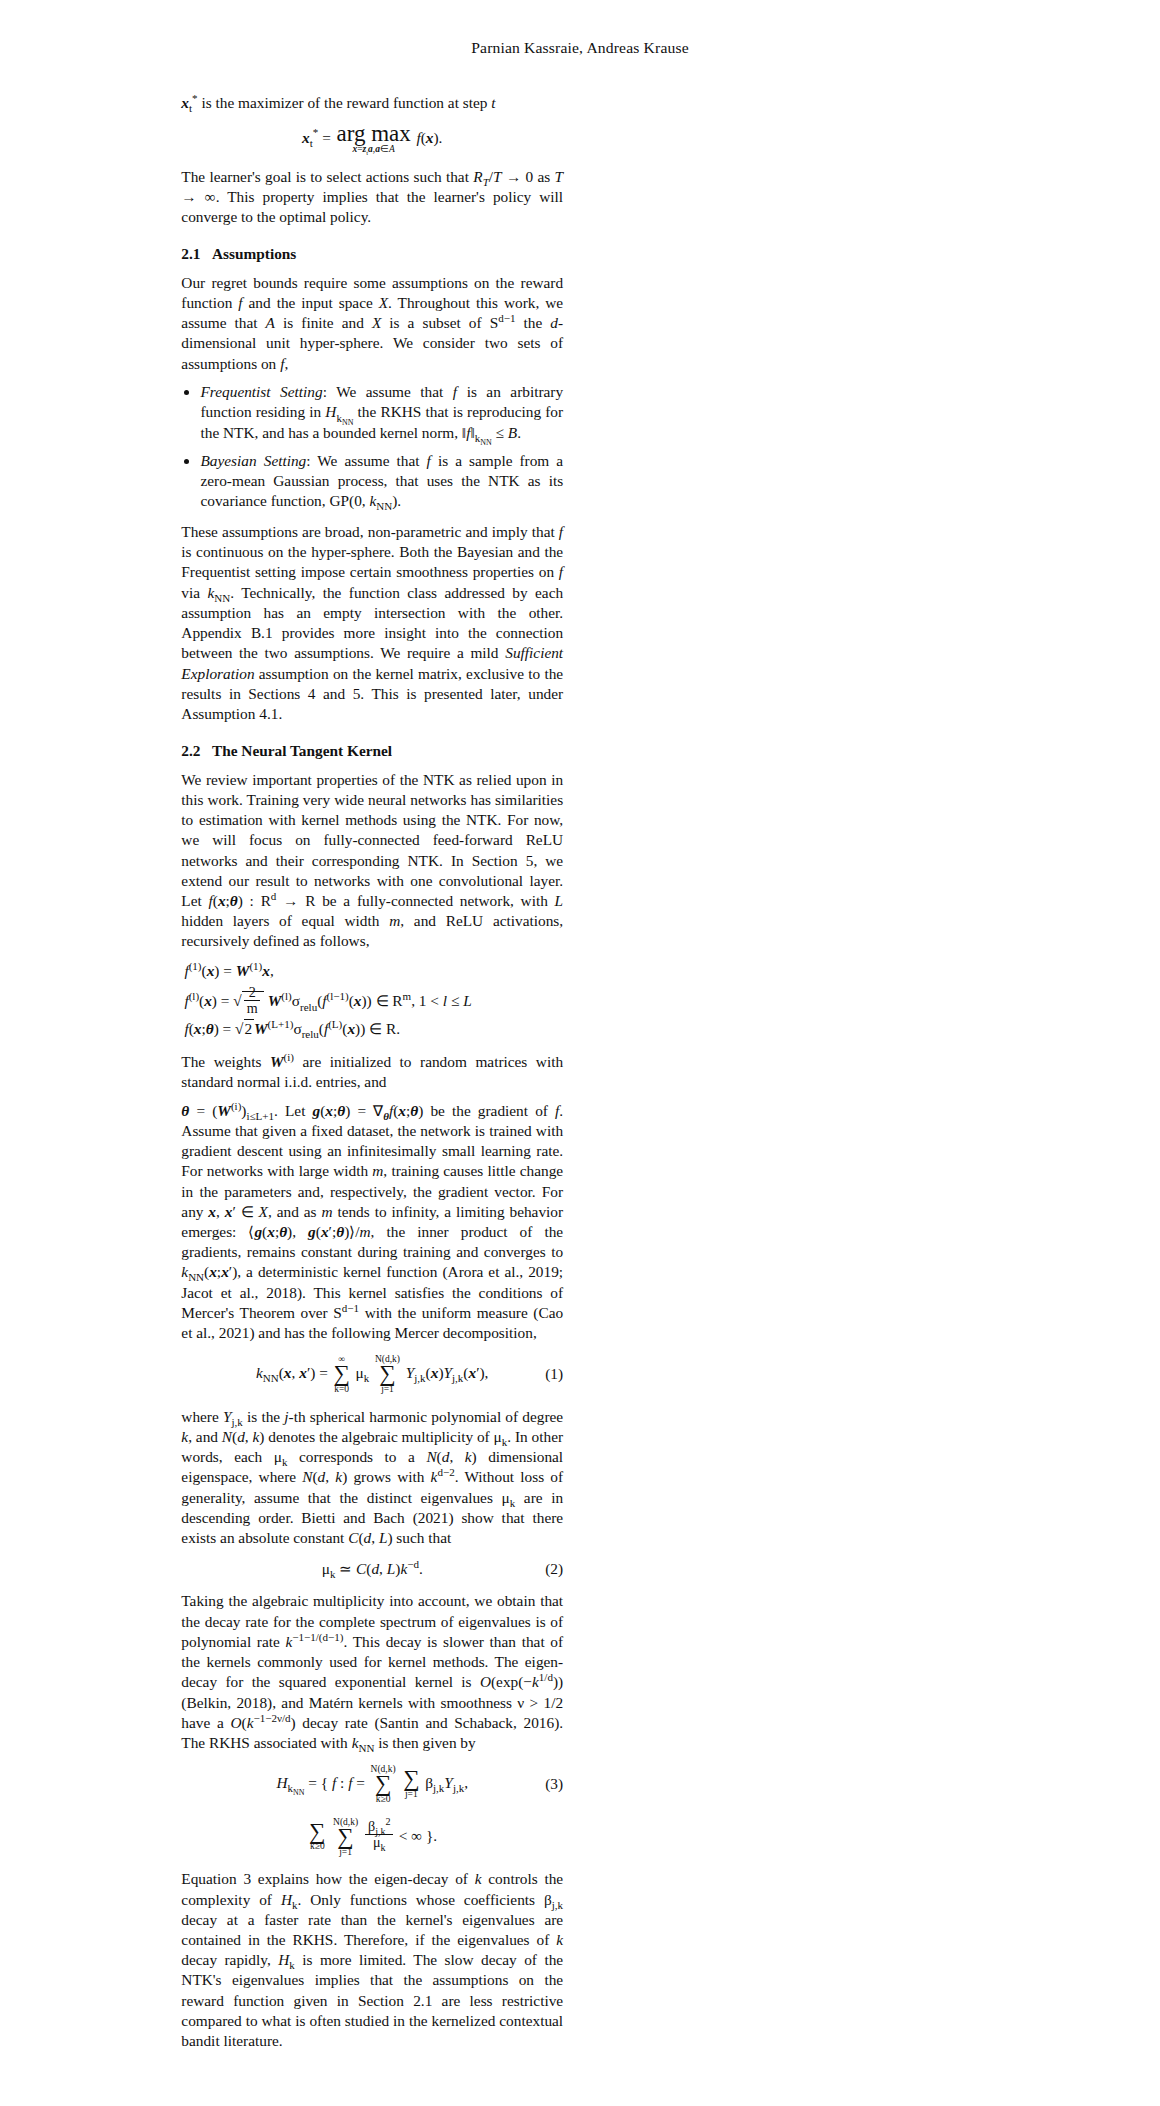Parnian Kassraie, Andreas Krause
xt* is the maximizer of the reward function at step t
xt* = arg max x=zta,a∈A f(x).
The learner's goal is to select actions such that RT/T → 0 as T → ∞. This property implies that the learner's policy will converge to the optimal policy.
2.1 Assumptions
Our regret bounds require some assumptions on the reward function f and the input space X. Throughout this work, we assume that A is finite and X is a subset of Sd−1 the d-dimensional unit hyper-sphere. We consider two sets of assumptions on f,
Frequentist Setting: We assume that f is an arbitrary function residing in HkNN the RKHS that is reproducing for the NTK, and has a bounded kernel norm, ‖f‖kNN ≤ B.
Bayesian Setting: We assume that f is a sample from a zero-mean Gaussian process, that uses the NTK as its covariance function, GP(0, kNN).
These assumptions are broad, non-parametric and imply that f is continuous on the hyper-sphere. Both the Bayesian and the Frequentist setting impose certain smoothness properties on f via kNN. Technically, the function class addressed by each assumption has an empty intersection with the other. Appendix B.1 provides more insight into the connection between the two assumptions. We require a mild Sufficient Exploration assumption on the kernel matrix, exclusive to the results in Sections 4 and 5. This is presented later, under Assumption 4.1.
2.2 The Neural Tangent Kernel
We review important properties of the NTK as relied upon in this work. Training very wide neural networks has similarities to estimation with kernel methods using the NTK. For now, we will focus on fully-connected feed-forward ReLU networks and their corresponding NTK. In Section 5, we extend our result to networks with one convolutional layer. Let f(x;θ) : Rd → R be a fully-connected network, with L hidden layers of equal width m, and ReLU activations, recursively defined as follows,
f(1)(x) = W(1)x, f(l)(x) = √2 m W(l)σrelu(f(l−1)(x)) ∈ Rm, 1 < l ≤ L f(x;θ) = √2 W(L+1)σrelu(f(L)(x)) ∈ R.
The weights W(i) are initialized to random matrices with standard normal i.i.d. entries, and
θ = (W(i))i≤L+1. Let g(x;θ) = ∇θf(x;θ) be the gradient of f. Assume that given a fixed dataset, the network is trained with gradient descent using an infinitesimally small learning rate. For networks with large width m, training causes little change in the parameters and, respectively, the gradient vector. For any x, x′ ∈ X, and as m tends to infinity, a limiting behavior emerges: ⟨g(x;θ), g(x′;θ)⟩/m, the inner product of the gradients, remains constant during training and converges to kNN(x;x′), a deterministic kernel function (Arora et al., 2019; Jacot et al., 2018). This kernel satisfies the conditions of Mercer's Theorem over Sd−1 with the uniform measure (Cao et al., 2021) and has the following Mercer decomposition,
kNN(x, x′) = ∞∑k=0 μk N(d,k)∑j=1 Yj,k(x)Yj,k(x′), (1)
where Yj,k is the j-th spherical harmonic polynomial of degree k, and N(d, k) denotes the algebraic multiplicity of μk. In other words, each μk corresponds to a N(d, k) dimensional eigenspace, where N(d, k) grows with kd−2. Without loss of generality, assume that the distinct eigenvalues μk are in descending order. Bietti and Bach (2021) show that there exists an absolute constant C(d, L) such that
μk ≃ C(d, L)k−d. (2)
Taking the algebraic multiplicity into account, we obtain that the decay rate for the complete spectrum of eigenvalues is of polynomial rate k−1−1/(d−1). This decay is slower than that of the kernels commonly used for kernel methods. The eigen-decay for the squared exponential kernel is O(exp(−k1/d)) (Belkin, 2018), and Matérn kernels with smoothness ν > 1/2 have a O(k−1−2ν/d) decay rate (Santin and Schaback, 2016). The RKHS associated with kNN is then given by
HkNN = { f : f = N(d,k)∑k≥0 ∑j=1 βj,kYj,k, (3)
∑k≥0 N(d,k)∑j=1 βj,k2 μk < ∞ }.
Equation 3 explains how the eigen-decay of k controls the complexity of Hk. Only functions whose coefficients βj,k decay at a faster rate than the kernel's eigenvalues are contained in the RKHS. Therefore, if the eigenvalues of k decay rapidly, Hk is more limited. The slow decay of the NTK's eigenvalues implies that the assumptions on the reward function given in Section 2.1 are less restrictive compared to what is often studied in the kernelized contextual bandit literature.